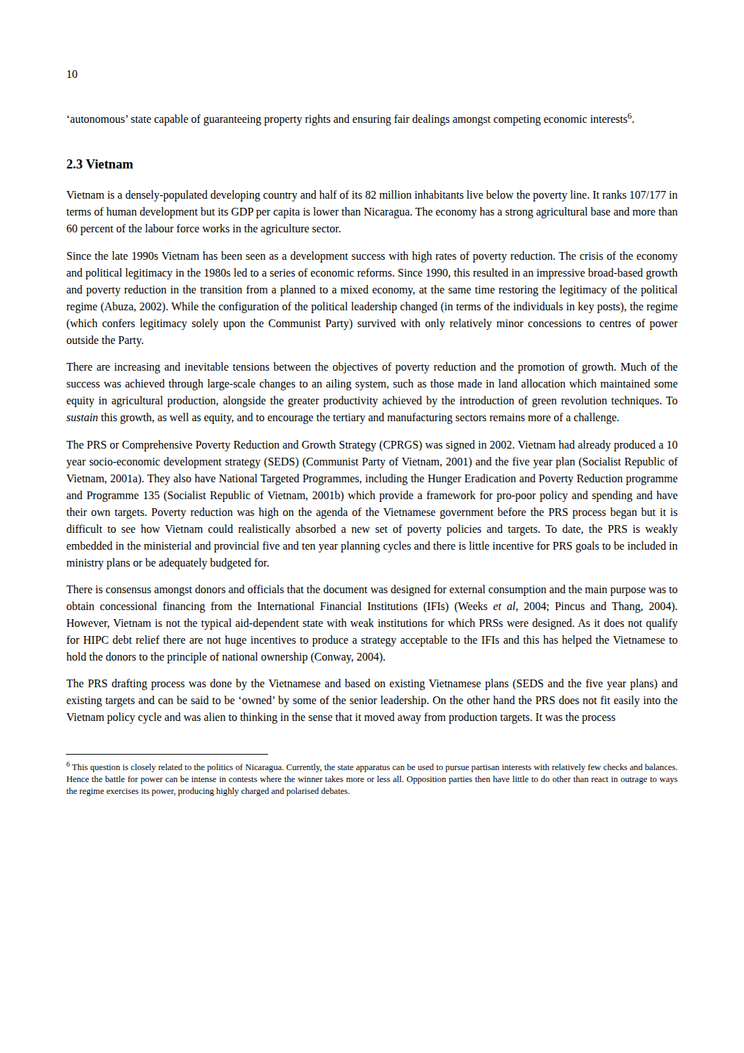10
‘autonomous’ state capable of guaranteeing property rights and ensuring fair dealings amongst competing economic interests6.
2.3 Vietnam
Vietnam is a densely-populated developing country and half of its 82 million inhabitants live below the poverty line. It ranks 107/177 in terms of human development but its GDP per capita is lower than Nicaragua. The economy has a strong agricultural base and more than 60 percent of the labour force works in the agriculture sector.
Since the late 1990s Vietnam has been seen as a development success with high rates of poverty reduction. The crisis of the economy and political legitimacy in the 1980s led to a series of economic reforms. Since 1990, this resulted in an impressive broad-based growth and poverty reduction in the transition from a planned to a mixed economy, at the same time restoring the legitimacy of the political regime (Abuza, 2002). While the configuration of the political leadership changed (in terms of the individuals in key posts), the regime (which confers legitimacy solely upon the Communist Party) survived with only relatively minor concessions to centres of power outside the Party.
There are increasing and inevitable tensions between the objectives of poverty reduction and the promotion of growth. Much of the success was achieved through large-scale changes to an ailing system, such as those made in land allocation which maintained some equity in agricultural production, alongside the greater productivity achieved by the introduction of green revolution techniques. To sustain this growth, as well as equity, and to encourage the tertiary and manufacturing sectors remains more of a challenge.
The PRS or Comprehensive Poverty Reduction and Growth Strategy (CPRGS) was signed in 2002. Vietnam had already produced a 10 year socio-economic development strategy (SEDS) (Communist Party of Vietnam, 2001) and the five year plan (Socialist Republic of Vietnam, 2001a). They also have National Targeted Programmes, including the Hunger Eradication and Poverty Reduction programme and Programme 135 (Socialist Republic of Vietnam, 2001b) which provide a framework for pro-poor policy and spending and have their own targets. Poverty reduction was high on the agenda of the Vietnamese government before the PRS process began but it is difficult to see how Vietnam could realistically absorbed a new set of poverty policies and targets. To date, the PRS is weakly embedded in the ministerial and provincial five and ten year planning cycles and there is little incentive for PRS goals to be included in ministry plans or be adequately budgeted for.
There is consensus amongst donors and officials that the document was designed for external consumption and the main purpose was to obtain concessional financing from the International Financial Institutions (IFIs) (Weeks et al, 2004; Pincus and Thang, 2004). However, Vietnam is not the typical aid-dependent state with weak institutions for which PRSs were designed. As it does not qualify for HIPC debt relief there are not huge incentives to produce a strategy acceptable to the IFIs and this has helped the Vietnamese to hold the donors to the principle of national ownership (Conway, 2004).
The PRS drafting process was done by the Vietnamese and based on existing Vietnamese plans (SEDS and the five year plans) and existing targets and can be said to be ‘owned’ by some of the senior leadership. On the other hand the PRS does not fit easily into the Vietnam policy cycle and was alien to thinking in the sense that it moved away from production targets. It was the process
6 This question is closely related to the politics of Nicaragua. Currently, the state apparatus can be used to pursue partisan interests with relatively few checks and balances. Hence the battle for power can be intense in contests where the winner takes more or less all. Opposition parties then have little to do other than react in outrage to ways the regime exercises its power, producing highly charged and polarised debates.